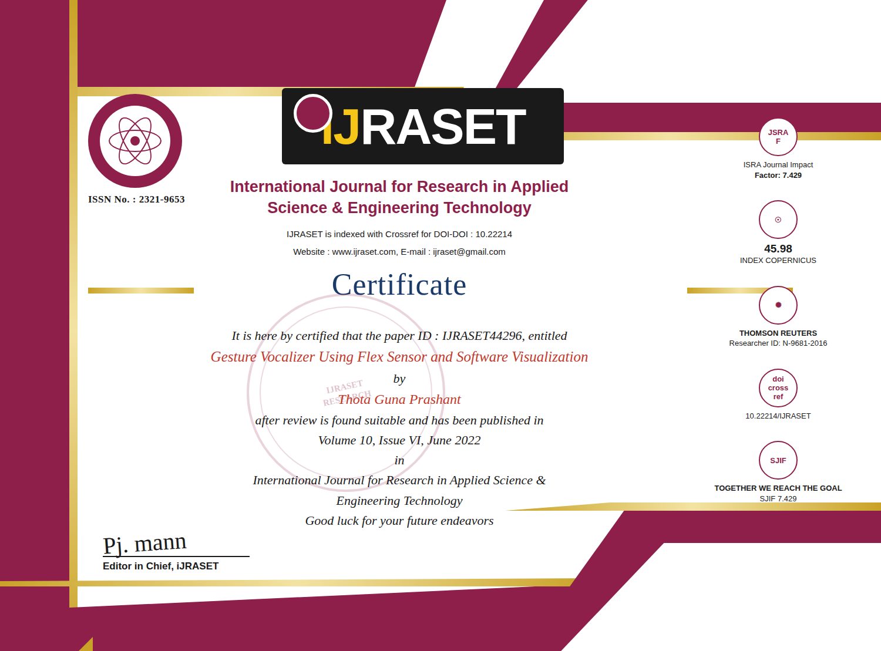ISSN No. : 2321-9653
iJRASET
International Journal for Research in Applied
Science & Engineering Technology
IJRASET is indexed with Crossref for DOI-DOI : 10.22214
Website : www.ijraset.com, E-mail : ijraset@gmail.com
Certificate
IJRASET
RESEARCH
It is here by certified that the paper ID : IJRASET44296, entitled
Gesture Vocalizer Using Flex Sensor and Software Visualization
by
Thota Guna Prashant
after review is found suitable and has been published in
Volume 10, Issue VI, June 2022
in
International Journal for Research in Applied Science &
Engineering Technology
Good luck for your future endeavors
JSRA
F
ISRA Journal Impact
Factor: 7.429
☉
45.98
INDEX COPERNICUS
✺
THOMSON REUTERSResearcher ID: N-9681-2016
doi
cross
ref
10.22214/IJRASET
SJIF
TOGETHER WE REACH THE GOALSJIF 7.429
Pj. mann
Editor in Chief, iJRASET